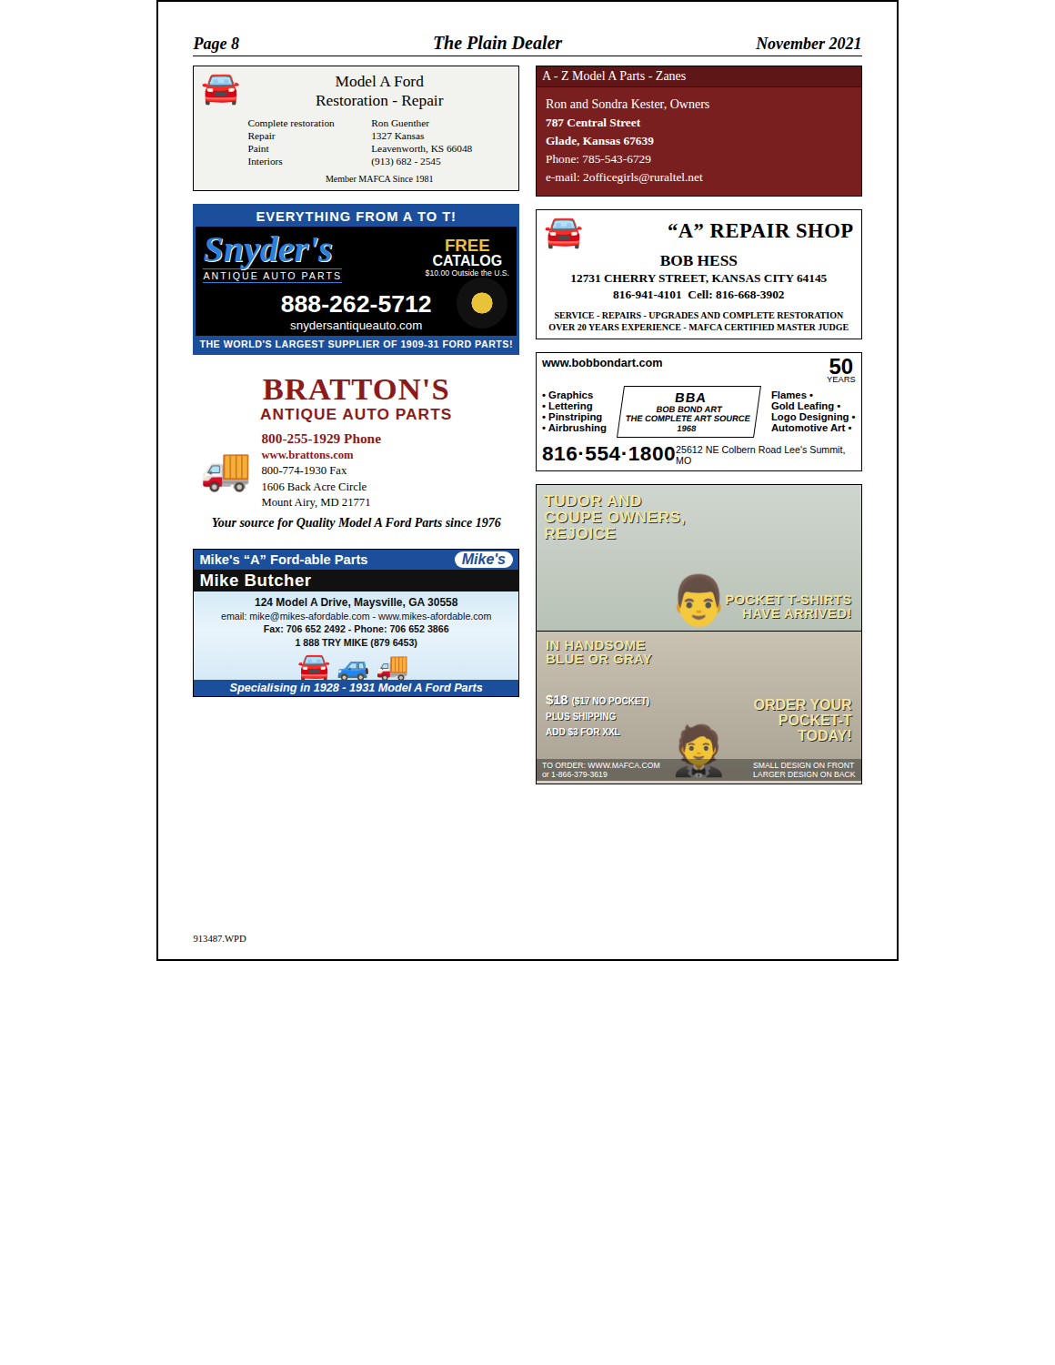Page 8
The Plain Dealer
November 2021
🚘
Model A Ford
Restoration - Repair
Complete restoration
Repair
Paint
Interiors
Ron Guenther
1327 Kansas
Leavenworth, KS 66048
(913) 682 - 2545
Member MAFCA Since 1981
EVERYTHING FROM A TO T!
Snyder's
ANTIQUE AUTO PARTS
FREE
CATALOG
$10.00 Outside the U.S.
888-262-5712
snydersantiqueauto.com
THE WORLD'S LARGEST SUPPLIER OF 1909-31 FORD PARTS!
BRATTON'S
ANTIQUE AUTO PARTS
🚚
800-255-1929 Phone
www.brattons.com
800-774-1930 Fax
1606 Back Acre Circle
Mount Airy, MD 21771
Your source for Quality Model A Ford Parts since 1976
Mike's “A” Ford-able Parts Mike's
Mike Butcher
124 Model A Drive, Maysville, GA 30558
email: mike@mikes-afordable.com - www.mikes-afordable.com
Fax: 706 652 2492 - Phone: 706 652 3866
1 888 TRY MIKE (879 6453)
🚘🚙🚚
Specialising in 1928 - 1931 Model A Ford Parts
A - Z Model A Parts - Zanes
Ron and Sondra Kester, Owners
787 Central Street
Glade, Kansas 67639
Phone: 785-543-6729
e-mail: 2officegirls@ruraltel.net
🚘
“A” REPAIR SHOP
BOB HESS
12731 CHERRY STREET, KANSAS CITY 64145
816-941-4101 Cell: 816-668-3902
SERVICE - REPAIRS - UPGRADES AND COMPLETE RESTORATION
OVER 20 YEARS EXPERIENCE - MAFCA CERTIFIED MASTER JUDGE
www.bobbondart.com
50
YEARS
• Graphics
• Lettering
• Pinstriping
• Airbrushing
BBA
BOB BOND ART
THE COMPLETE ART SOURCE
1968
Flames •
Gold Leafing •
Logo Designing •
Automotive Art •
816·554·1800
25612 NE Colbern Road Lee's Summit, MO
TUDOR AND
COUPE OWNERS,
REJOICE
👨
POCKET T-SHIRTS
HAVE ARRIVED!
IN HANDSOME
BLUE OR GRAY
🤵
$18 ($17 NO POCKET)
PLUS SHIPPING
ADD $3 FOR XXL
ORDER YOUR
POCKET-T
TODAY!
TO ORDER: WWW.MAFCA.COM
or 1-866-379-3619 SMALL DESIGN ON FRONT
LARGER DESIGN ON BACK
913487.WPD